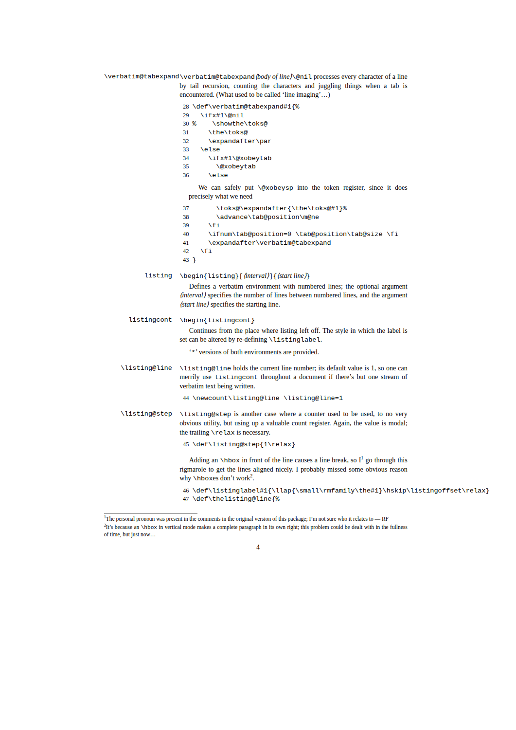\verbatim@tabexpand
\verbatim@tabexpand⟨body of line⟩\@nil processes every character of a line by tail recursion, counting the characters and juggling things when a tab is encountered. (What used to be called ‘line imaging’…)
28\def\verbatim@tabexpand#1{% 29 \ifx#1\@nil 30% \showthe\toks@ 31 \the\toks@ 32 \expandafter\par 33 \else 34 \ifx#1\@xobeytab 35 \@xobeytab 36 \else
We can safely put \@xobeysp into the token register, since it does precisely what we need
37 \toks@\expandafter{\the\toks@#1}% 38 \advance\tab@position\m@ne 39 \fi 40 \ifnum\tab@position=0 \tab@position\tab@size \fi 41 \expandafter\verbatim@tabexpand 42 \fi 43}
listing
\begin{listing}[⟨interval⟩]{⟨start line⟩}
Defines a verbatim environment with numbered lines; the optional argument ⟨interval⟩ specifies the number of lines between numbered lines, and the argument ⟨start line⟩ specifies the starting line.
listingcont
\begin{listingcont}
Continues from the place where listing left off. The style in which the label is set can be altered by re-defining \listinglabel.
‘*’ versions of both environments are provided.
\listing@line
\listing@line holds the current line number; its default value is 1, so one can merrily use listingcont throughout a document if there’s but one stream of verbatim text being written.
44\newcount\listing@line \listing@line=1
\listing@step
\listing@step is another case where a counter used to be used, to no very obvious utility, but using up a valuable count register. Again, the value is modal; the trailing \relax is necessary.
45\def\listing@step{1\relax}
Adding an \hbox in front of the line causes a line break, so I1 go through this rigmarole to get the lines aligned nicely. I probably missed some obvious reason why \hboxes don’t work2.
46\def\listinglabel#1{\llap{\small\rmfamily\the#1}\hskip\listingoffset\relax} 47\def\thelisting@line{%
1The personal pronoun was present in the comments in the original version of this package; I’m not sure who it relates to — RF
2It’s because an \hbox in vertical mode makes a complete paragraph in its own right; this problem could be dealt with in the fullness of time, but just now…
4